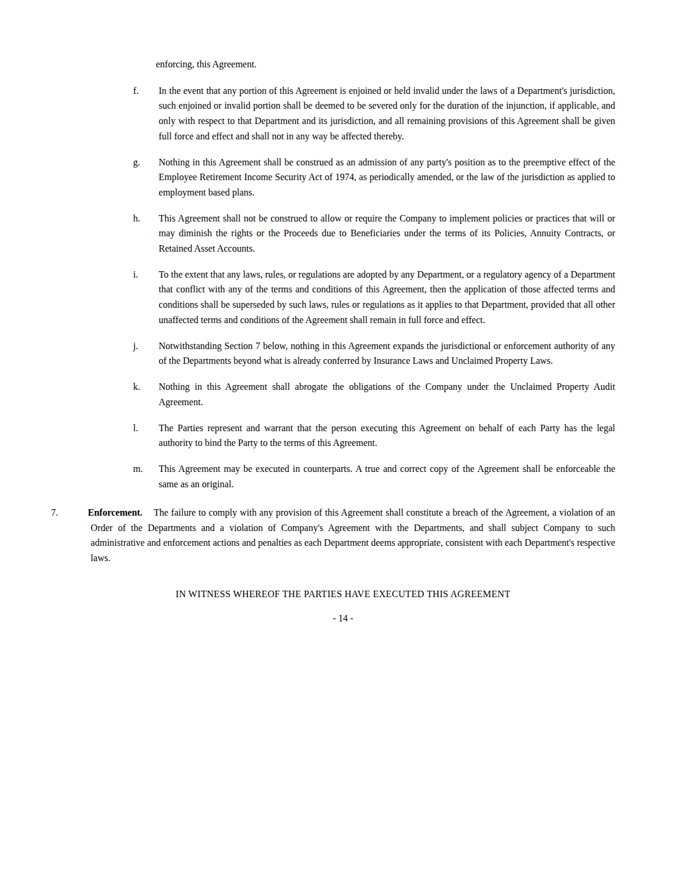enforcing, this Agreement.
f. In the event that any portion of this Agreement is enjoined or held invalid under the laws of a Department's jurisdiction, such enjoined or invalid portion shall be deemed to be severed only for the duration of the injunction, if applicable, and only with respect to that Department and its jurisdiction, and all remaining provisions of this Agreement shall be given full force and effect and shall not in any way be affected thereby.
g. Nothing in this Agreement shall be construed as an admission of any party's position as to the preemptive effect of the Employee Retirement Income Security Act of 1974, as periodically amended, or the law of the jurisdiction as applied to employment based plans.
h. This Agreement shall not be construed to allow or require the Company to implement policies or practices that will or may diminish the rights or the Proceeds due to Beneficiaries under the terms of its Policies, Annuity Contracts, or Retained Asset Accounts.
i. To the extent that any laws, rules, or regulations are adopted by any Department, or a regulatory agency of a Department that conflict with any of the terms and conditions of this Agreement, then the application of those affected terms and conditions shall be superseded by such laws, rules or regulations as it applies to that Department, provided that all other unaffected terms and conditions of the Agreement shall remain in full force and effect.
j. Notwithstanding Section 7 below, nothing in this Agreement expands the jurisdictional or enforcement authority of any of the Departments beyond what is already conferred by Insurance Laws and Unclaimed Property Laws.
k. Nothing in this Agreement shall abrogate the obligations of the Company under the Unclaimed Property Audit Agreement.
l. The Parties represent and warrant that the person executing this Agreement on behalf of each Party has the legal authority to bind the Party to the terms of this Agreement.
m. This Agreement may be executed in counterparts. A true and correct copy of the Agreement shall be enforceable the same as an original.
7. Enforcement. The failure to comply with any provision of this Agreement shall constitute a breach of the Agreement, a violation of an Order of the Departments and a violation of Company's Agreement with the Departments, and shall subject Company to such administrative and enforcement actions and penalties as each Department deems appropriate, consistent with each Department's respective laws.
IN WITNESS WHEREOF THE PARTIES HAVE EXECUTED THIS AGREEMENT
- 14 -